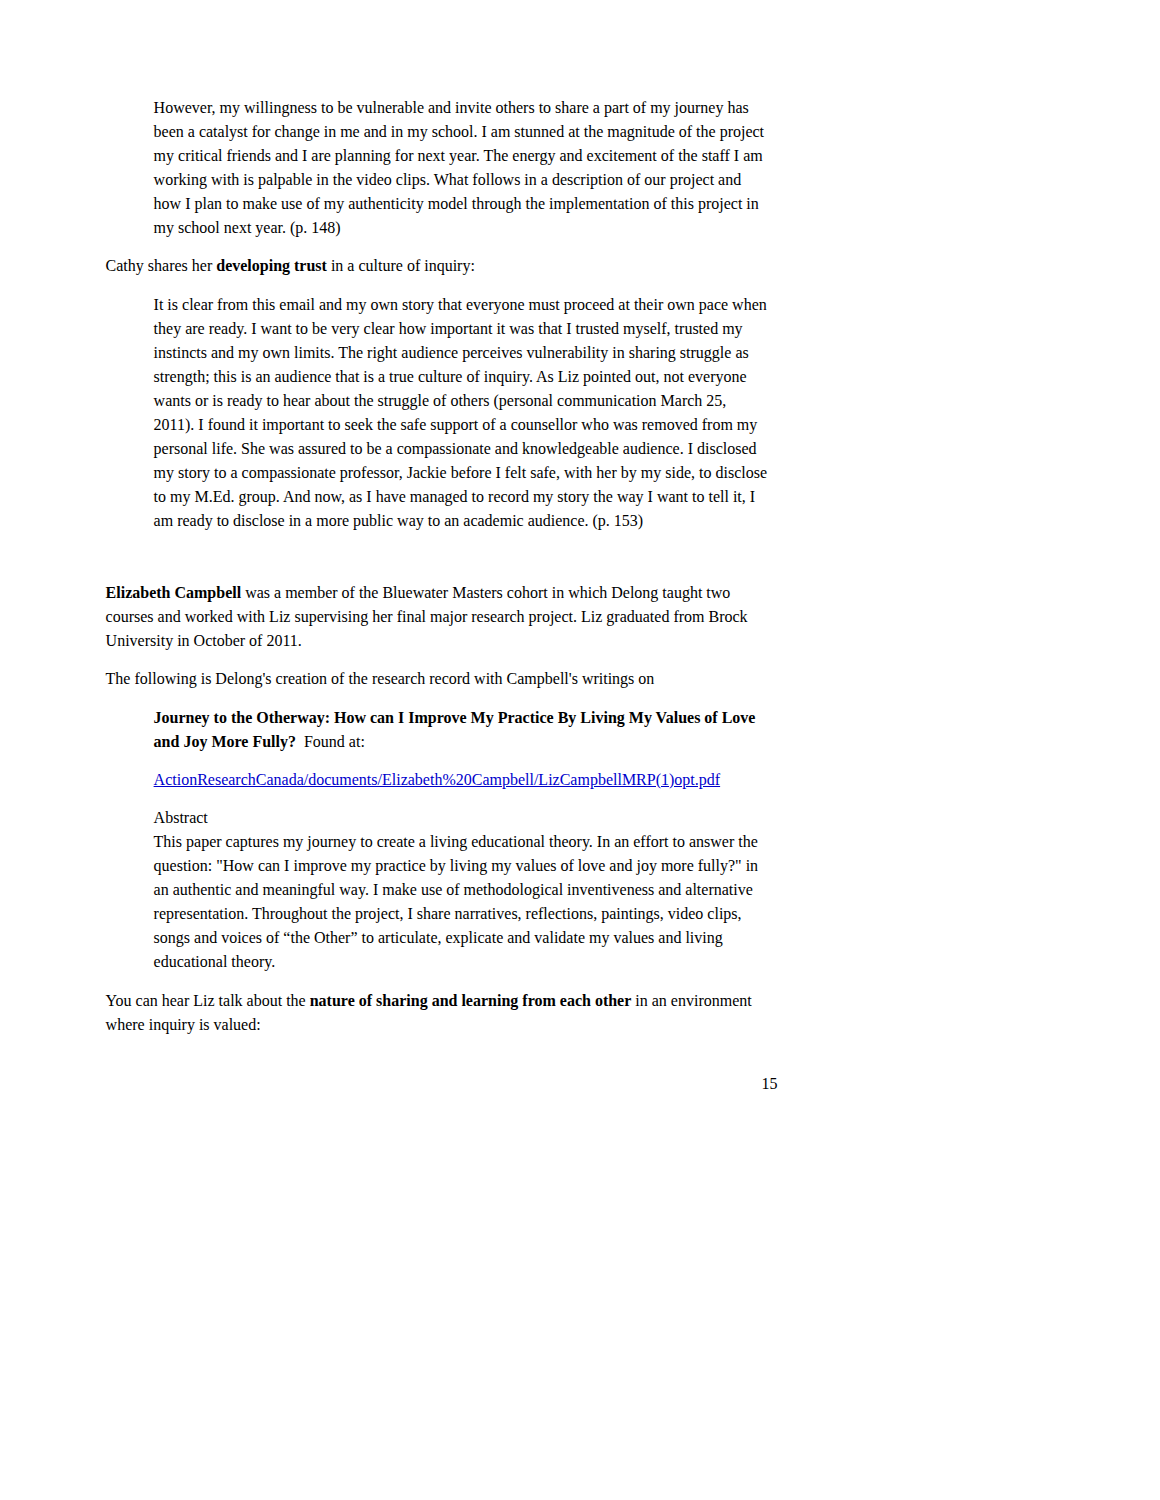However, my willingness to be vulnerable and invite others to share a part of my journey has been a catalyst for change in me and in my school. I am stunned at the magnitude of the project my critical friends and I are planning for next year. The energy and excitement of the staff I am working with is palpable in the video clips. What follows in a description of our project and how I plan to make use of my authenticity model through the implementation of this project in my school next year. (p. 148)
Cathy shares her developing trust in a culture of inquiry:
It is clear from this email and my own story that everyone must proceed at their own pace when they are ready. I want to be very clear how important it was that I trusted myself, trusted my instincts and my own limits. The right audience perceives vulnerability in sharing struggle as strength; this is an audience that is a true culture of inquiry. As Liz pointed out, not everyone wants or is ready to hear about the struggle of others (personal communication March 25, 2011). I found it important to seek the safe support of a counsellor who was removed from my personal life. She was assured to be a compassionate and knowledgeable audience. I disclosed my story to a compassionate professor, Jackie before I felt safe, with her by my side, to disclose to my M.Ed. group. And now, as I have managed to record my story the way I want to tell it, I am ready to disclose in a more public way to an academic audience. (p. 153)
Elizabeth Campbell was a member of the Bluewater Masters cohort in which Delong taught two courses and worked with Liz supervising her final major research project. Liz graduated from Brock University in October of 2011.
The following is Delong's creation of the research record with Campbell's writings on
Journey to the Otherway: How can I Improve My Practice By Living My Values of Love and Joy More Fully? Found at:
ActionResearchCanada/documents/Elizabeth%20Campbell/LizCampbellMRP(1)opt.pdf
Abstract
This paper captures my journey to create a living educational theory. In an effort to answer the question: "How can I improve my practice by living my values of love and joy more fully?" in an authentic and meaningful way. I make use of methodological inventiveness and alternative representation. Throughout the project, I share narratives, reflections, paintings, video clips, songs and voices of “the Other” to articulate, explicate and validate my values and living educational theory.
You can hear Liz talk about the nature of sharing and learning from each other in an environment where inquiry is valued:
15